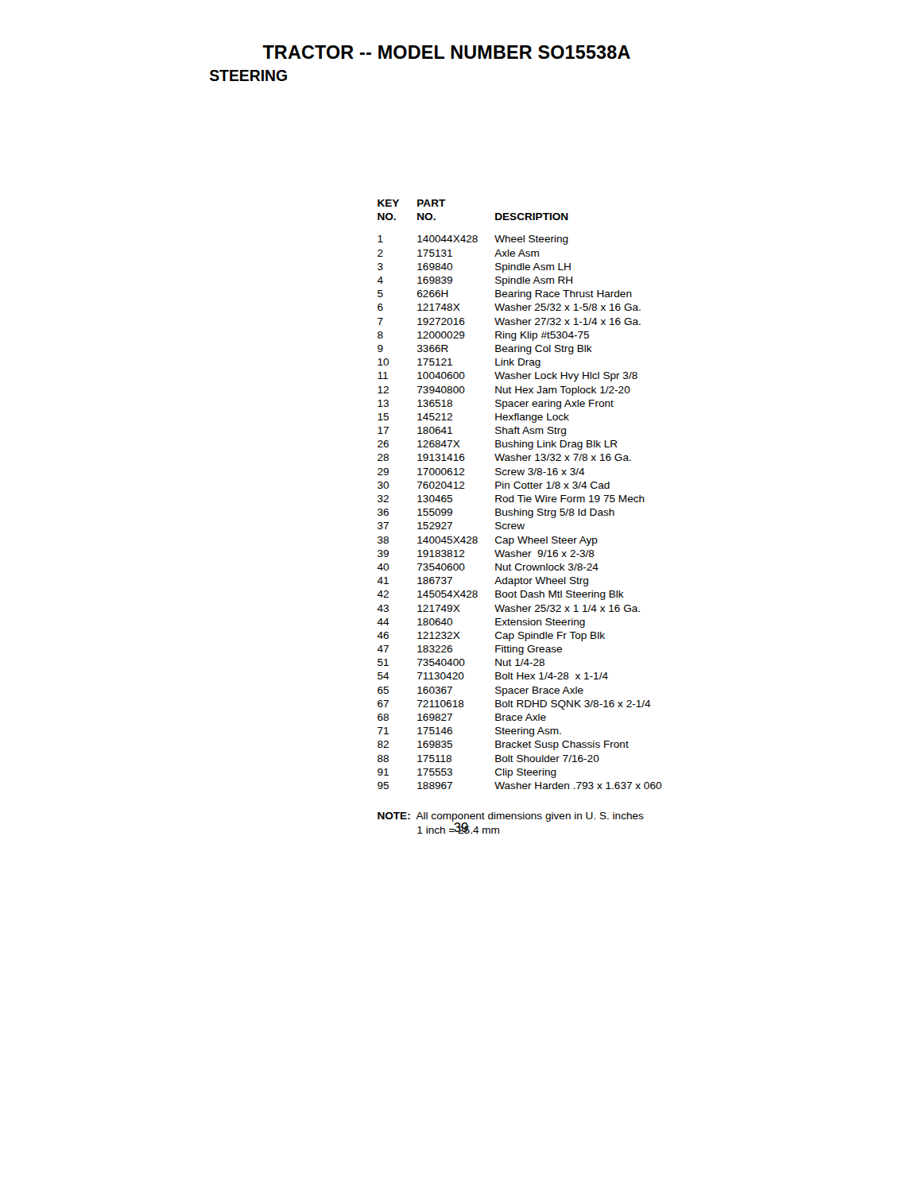TRACTOR -- MODEL NUMBER SO15538A
STEERING
| KEY | PART | |
| --- | --- | --- |
| NO. | NO. | DESCRIPTION |
| 1 | 140044X428 | Wheel Steering |
| 2 | 175131 | Axle Asm |
| 3 | 169840 | Spindle Asm LH |
| 4 | 169839 | Spindle Asm RH |
| 5 | 6266H | Bearing Race Thrust Harden |
| 6 | 121748X | Washer 25/32 x 1-5/8 x 16 Ga. |
| 7 | 19272016 | Washer 27/32 x 1-1/4 x 16 Ga. |
| 8 | 12000029 | Ring Klip #t5304-75 |
| 9 | 3366R | Bearing Col Strg Blk |
| 10 | 175121 | Link Drag |
| 11 | 10040600 | Washer Lock Hvy Hlcl Spr 3/8 |
| 12 | 73940800 | Nut Hex Jam Toplock 1/2-20 |
| 13 | 136518 | Spacer earing Axle Front |
| 15 | 145212 | Hexflange Lock |
| 17 | 180641 | Shaft Asm Strg |
| 26 | 126847X | Bushing Link Drag Blk LR |
| 28 | 19131416 | Washer 13/32 x 7/8 x 16 Ga. |
| 29 | 17000612 | Screw 3/8-16 x 3/4 |
| 30 | 76020412 | Pin Cotter 1/8 x 3/4 Cad |
| 32 | 130465 | Rod Tie Wire Form 19 75 Mech |
| 36 | 155099 | Bushing Strg 5/8 Id Dash |
| 37 | 152927 | Screw |
| 38 | 140045X428 | Cap Wheel Steer Ayp |
| 39 | 19183812 | Washer 9/16 x 2-3/8 |
| 40 | 73540600 | Nut Crownlock 3/8-24 |
| 41 | 186737 | Adaptor Wheel Strg |
| 42 | 145054X428 | Boot Dash Mtl Steering Blk |
| 43 | 121749X | Washer 25/32 x 1 1/4 x 16 Ga. |
| 44 | 180640 | Extension Steering |
| 46 | 121232X | Cap Spindle Fr Top Blk |
| 47 | 183226 | Fitting Grease |
| 51 | 73540400 | Nut 1/4-28 |
| 54 | 71130420 | Bolt Hex 1/4-28 x 1-1/4 |
| 65 | 160367 | Spacer Brace Axle |
| 67 | 72110618 | Bolt RDHD SQNK 3/8-16 x 2-1/4 |
| 68 | 169827 | Brace Axle |
| 71 | 175146 | Steering Asm. |
| 82 | 169835 | Bracket Susp Chassis Front |
| 88 | 175118 | Bolt Shoulder 7/16-20 |
| 91 | 175553 | Clip Steering |
| 95 | 188967 | Washer Harden .793 x 1.637 x 060 |
NOTE: All component dimensions given in U. S. inches 1 inch = 25.4 mm
39